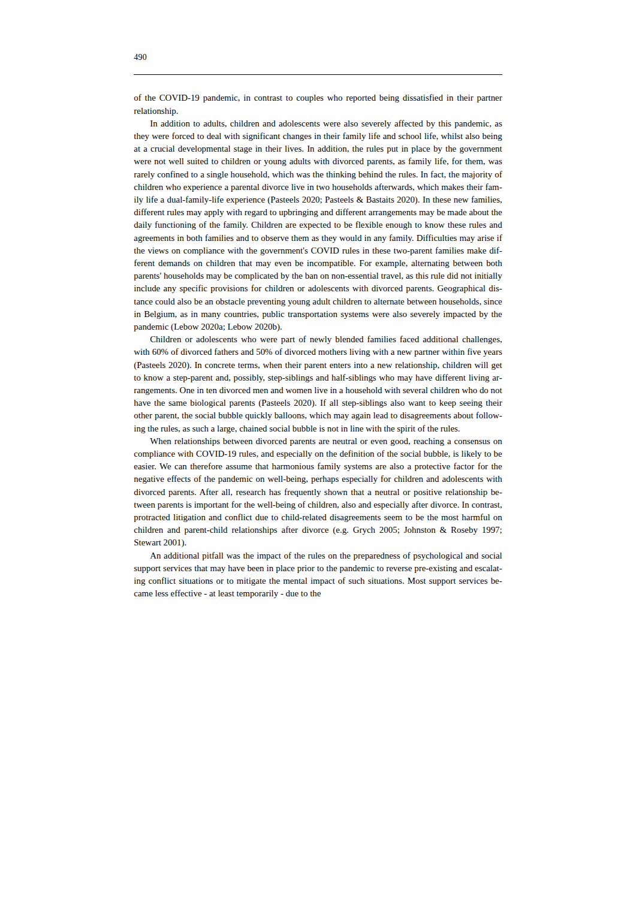490
of the COVID-19 pandemic, in contrast to couples who reported being dissatisfied in their partner relationship.
In addition to adults, children and adolescents were also severely affected by this pandemic, as they were forced to deal with significant changes in their family life and school life, whilst also being at a crucial developmental stage in their lives. In addition, the rules put in place by the government were not well suited to children or young adults with divorced parents, as family life, for them, was rarely confined to a single household, which was the thinking behind the rules. In fact, the majority of children who experience a parental divorce live in two households afterwards, which makes their family life a dual-family-life experience (Pasteels 2020; Pasteels & Bastaits 2020). In these new families, different rules may apply with regard to upbringing and different arrangements may be made about the daily functioning of the family. Children are expected to be flexible enough to know these rules and agreements in both families and to observe them as they would in any family. Difficulties may arise if the views on compliance with the government's COVID rules in these two-parent families make different demands on children that may even be incompatible. For example, alternating between both parents' households may be complicated by the ban on non-essential travel, as this rule did not initially include any specific provisions for children or adolescents with divorced parents. Geographical distance could also be an obstacle preventing young adult children to alternate between households, since in Belgium, as in many countries, public transportation systems were also severely impacted by the pandemic (Lebow 2020a; Lebow 2020b).
Children or adolescents who were part of newly blended families faced additional challenges, with 60% of divorced fathers and 50% of divorced mothers living with a new partner within five years (Pasteels 2020). In concrete terms, when their parent enters into a new relationship, children will get to know a step-parent and, possibly, step-siblings and half-siblings who may have different living arrangements. One in ten divorced men and women live in a household with several children who do not have the same biological parents (Pasteels 2020). If all step-siblings also want to keep seeing their other parent, the social bubble quickly balloons, which may again lead to disagreements about following the rules, as such a large, chained social bubble is not in line with the spirit of the rules.
When relationships between divorced parents are neutral or even good, reaching a consensus on compliance with COVID-19 rules, and especially on the definition of the social bubble, is likely to be easier. We can therefore assume that harmonious family systems are also a protective factor for the negative effects of the pandemic on well-being, perhaps especially for children and adolescents with divorced parents. After all, research has frequently shown that a neutral or positive relationship between parents is important for the well-being of children, also and especially after divorce. In contrast, protracted litigation and conflict due to child-related disagreements seem to be the most harmful on children and parent-child relationships after divorce (e.g. Grych 2005; Johnston & Roseby 1997; Stewart 2001).
An additional pitfall was the impact of the rules on the preparedness of psychological and social support services that may have been in place prior to the pandemic to reverse pre-existing and escalating conflict situations or to mitigate the mental impact of such situations. Most support services became less effective - at least temporarily - due to the